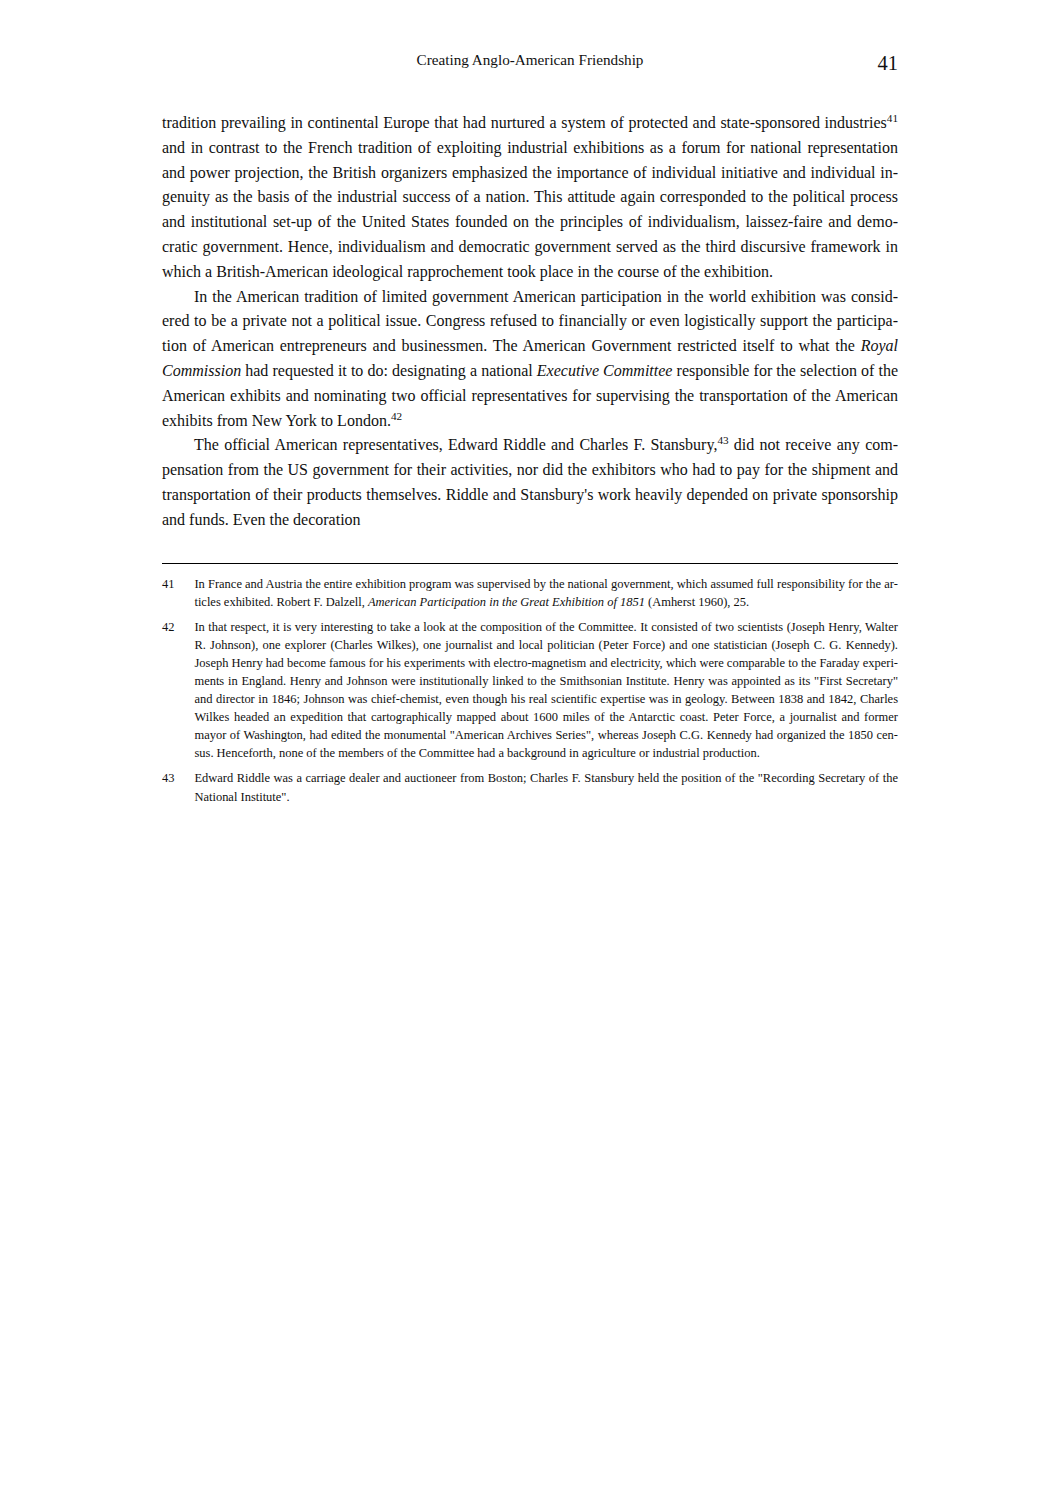Creating Anglo-American Friendship 41
tradition prevailing in continental Europe that had nurtured a system of protected and state-sponsored industries41 and in contrast to the French tradition of exploiting industrial exhibitions as a forum for national representation and power projection, the British organizers emphasized the importance of individual initiative and individual ingenuity as the basis of the industrial success of a nation. This attitude again corresponded to the political process and institutional set-up of the United States founded on the principles of individualism, laissez-faire and democratic government. Hence, individualism and democratic government served as the third discursive framework in which a British-American ideological rapprochement took place in the course of the exhibition.
In the American tradition of limited government American participation in the world exhibition was considered to be a private not a political issue. Congress refused to financially or even logistically support the participation of American entrepreneurs and businessmen. The American Government restricted itself to what the Royal Commission had requested it to do: designating a national Executive Committee responsible for the selection of the American exhibits and nominating two official representatives for supervising the transportation of the American exhibits from New York to London.42
The official American representatives, Edward Riddle and Charles F. Stansbury,43 did not receive any compensation from the US government for their activities, nor did the exhibitors who had to pay for the shipment and transportation of their products themselves. Riddle and Stansbury's work heavily depended on private sponsorship and funds. Even the decoration
41 In France and Austria the entire exhibition program was supervised by the national government, which assumed full responsibility for the articles exhibited. Robert F. Dalzell, American Participation in the Great Exhibition of 1851 (Amherst 1960), 25.
42 In that respect, it is very interesting to take a look at the composition of the Committee. It consisted of two scientists (Joseph Henry, Walter R. Johnson), one explorer (Charles Wilkes), one journalist and local politician (Peter Force) and one statistician (Joseph C. G. Kennedy). Joseph Henry had become famous for his experiments with electro-magnetism and electricity, which were comparable to the Faraday experiments in England. Henry and Johnson were institutionally linked to the Smithsonian Institute. Henry was appointed as its "First Secretary" and director in 1846; Johnson was chief-chemist, even though his real scientific expertise was in geology. Between 1838 and 1842, Charles Wilkes headed an expedition that cartographically mapped about 1600 miles of the Antarctic coast. Peter Force, a journalist and former mayor of Washington, had edited the monumental "American Archives Series", whereas Joseph C.G. Kennedy had organized the 1850 census. Henceforth, none of the members of the Committee had a background in agriculture or industrial production.
43 Edward Riddle was a carriage dealer and auctioneer from Boston; Charles F. Stansbury held the position of the "Recording Secretary of the National Institute".